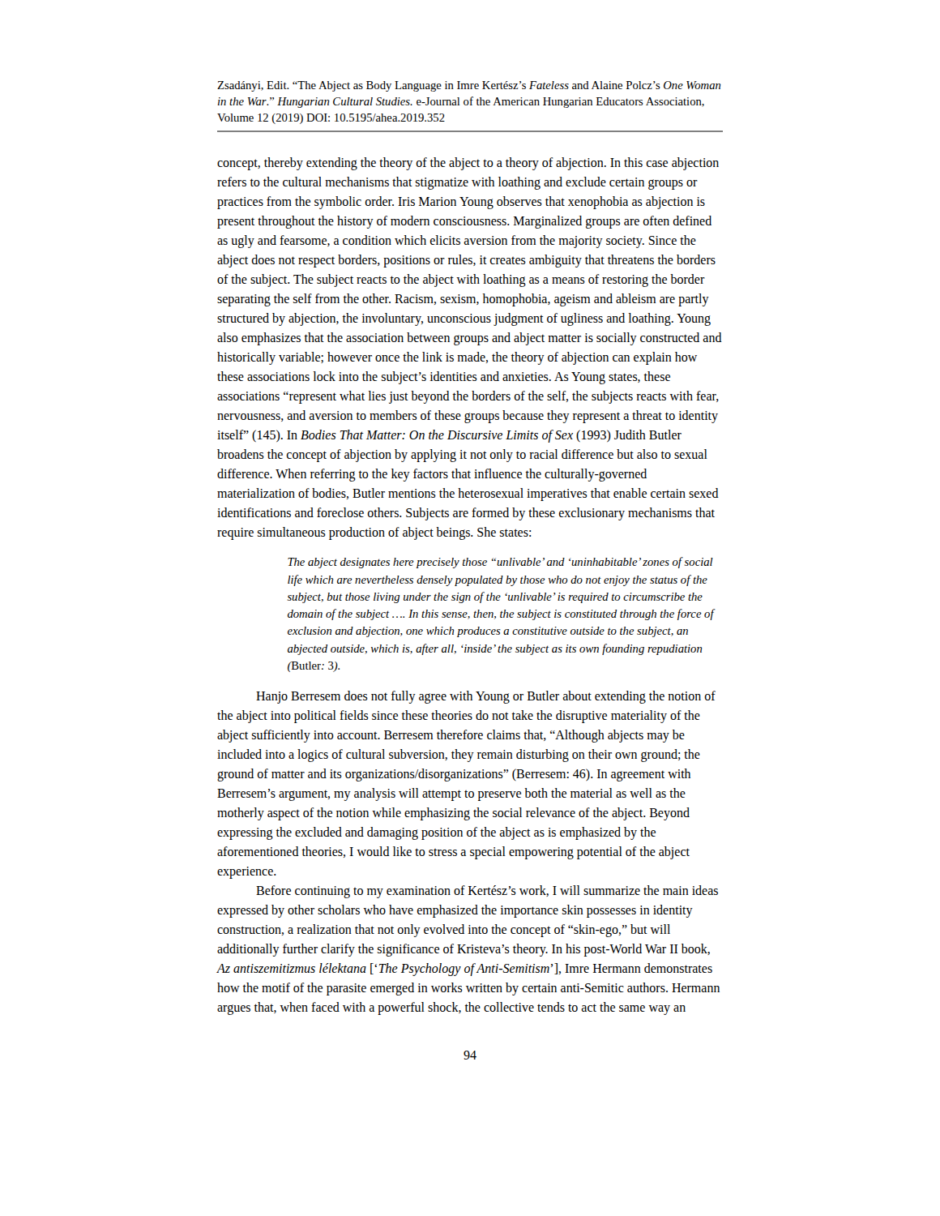Zsadányi, Edit. “The Abject as Body Language in Imre Kertész’s Fateless and Alaine Polcz’s One Woman in the War.” Hungarian Cultural Studies. e-Journal of the American Hungarian Educators Association, Volume 12 (2019) DOI: 10.5195/ahea.2019.352
concept, thereby extending the theory of the abject to a theory of abjection. In this case abjection refers to the cultural mechanisms that stigmatize with loathing and exclude certain groups or practices from the symbolic order. Iris Marion Young observes that xenophobia as abjection is present throughout the history of modern consciousness. Marginalized groups are often defined as ugly and fearsome, a condition which elicits aversion from the majority society. Since the abject does not respect borders, positions or rules, it creates ambiguity that threatens the borders of the subject. The subject reacts to the abject with loathing as a means of restoring the border separating the self from the other. Racism, sexism, homophobia, ageism and ableism are partly structured by abjection, the involuntary, unconscious judgment of ugliness and loathing. Young also emphasizes that the association between groups and abject matter is socially constructed and historically variable; however once the link is made, the theory of abjection can explain how these associations lock into the subject’s identities and anxieties. As Young states, these associations “represent what lies just beyond the borders of the self, the subjects reacts with fear, nervousness, and aversion to members of these groups because they represent a threat to identity itself” (145). In Bodies That Matter: On the Discursive Limits of Sex (1993) Judith Butler broadens the concept of abjection by applying it not only to racial difference but also to sexual difference. When referring to the key factors that influence the culturally-governed materialization of bodies, Butler mentions the heterosexual imperatives that enable certain sexed identifications and foreclose others. Subjects are formed by these exclusionary mechanisms that require simultaneous production of abject beings. She states:
The abject designates here precisely those “unlivable’ and ‘uninhabitable’ zones of social life which are nevertheless densely populated by those who do not enjoy the status of the subject, but those living under the sign of the ‘unlivable’ is required to circumscribe the domain of the subject …. In this sense, then, the subject is constituted through the force of exclusion and abjection, one which produces a constitutive outside to the subject, an abjected outside, which is, after all, ‘inside’ the subject as its own founding repudiation (Butler: 3).
Hanjo Berresem does not fully agree with Young or Butler about extending the notion of the abject into political fields since these theories do not take the disruptive materiality of the abject sufficiently into account. Berresem therefore claims that, “Although abjects may be included into a logics of cultural subversion, they remain disturbing on their own ground; the ground of matter and its organizations/disorganizations” (Berresem: 46). In agreement with Berresem’s argument, my analysis will attempt to preserve both the material as well as the motherly aspect of the notion while emphasizing the social relevance of the abject. Beyond expressing the excluded and damaging position of the abject as is emphasized by the aforementioned theories, I would like to stress a special empowering potential of the abject experience.
Before continuing to my examination of Kertész’s work, I will summarize the main ideas expressed by other scholars who have emphasized the importance skin possesses in identity construction, a realization that not only evolved into the concept of “skin-ego,” but will additionally further clarify the significance of Kristeva’s theory. In his post-World War II book, Az antiszemitizmus lélektana [‘The Psychology of Anti-Semitism’], Imre Hermann demonstrates how the motif of the parasite emerged in works written by certain anti-Semitic authors. Hermann argues that, when faced with a powerful shock, the collective tends to act the same way an
94